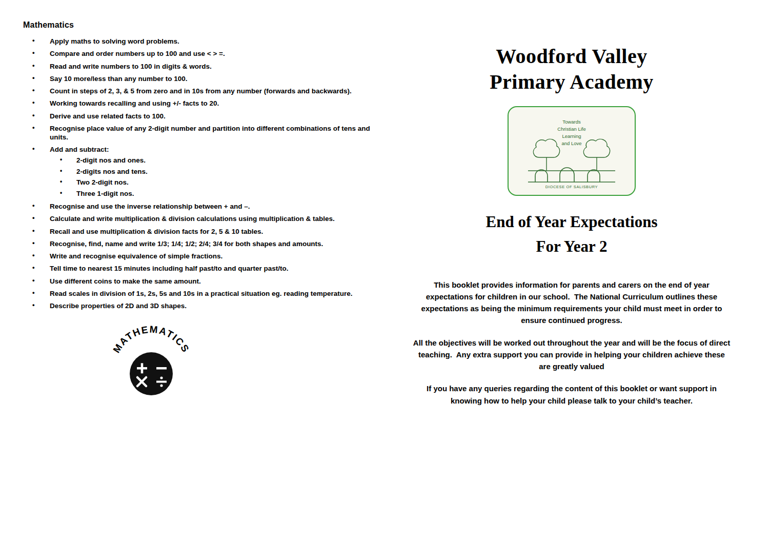Mathematics
Apply maths to solving word problems.
Compare and order numbers up to 100 and use < > =.
Read and write numbers to 100 in digits & words.
Say 10 more/less than any number to 100.
Count in steps of 2, 3, & 5 from zero and in 10s from any number (forwards and backwards).
Working towards recalling and using +/- facts to 20.
Derive and use related facts to 100.
Recognise place value of any 2-digit number and partition into different combinations of tens and units.
Add and subtract:
2-digit nos and ones.
2-digits nos and tens.
Two 2-digit nos.
Three 1-digit nos.
Recognise and use the inverse relationship between + and –.
Calculate and write multiplication & division calculations using multiplication & tables.
Recall and use multiplication & division facts for 2, 5 & 10 tables.
Recognise, find, name and write 1/3; 1/4; 1/2; 2/4; 3/4 for both shapes and amounts.
Write and recognise equivalence of simple fractions.
Tell time to nearest 15 minutes including half past/to and quarter past/to.
Use different coins to make the same amount.
Read scales in division of 1s, 2s, 5s and 10s in a practical situation eg. reading temperature.
Describe properties of 2D and 3D shapes.
MATHEMATICS
Woodford Valley
Primary Academy
Towards Christian Life Learning and Love DIOCESE OF SALISBURY
End of Year ExpectationsFor Year 2
End of Year Expectations
This booklet provides information for parents and carers on the end of year expectations for children in our school. The National Curriculum outlines these expectations as being the minimum requirements your child must meet in order to ensure continued progress.
All the objectives will be worked out throughout the year and will be the focus of direct teaching. Any extra support you can provide in helping your children achieve these are greatly valued
If you have any queries regarding the content of this booklet or want support in knowing how to help your child please talk to your child’s teacher.